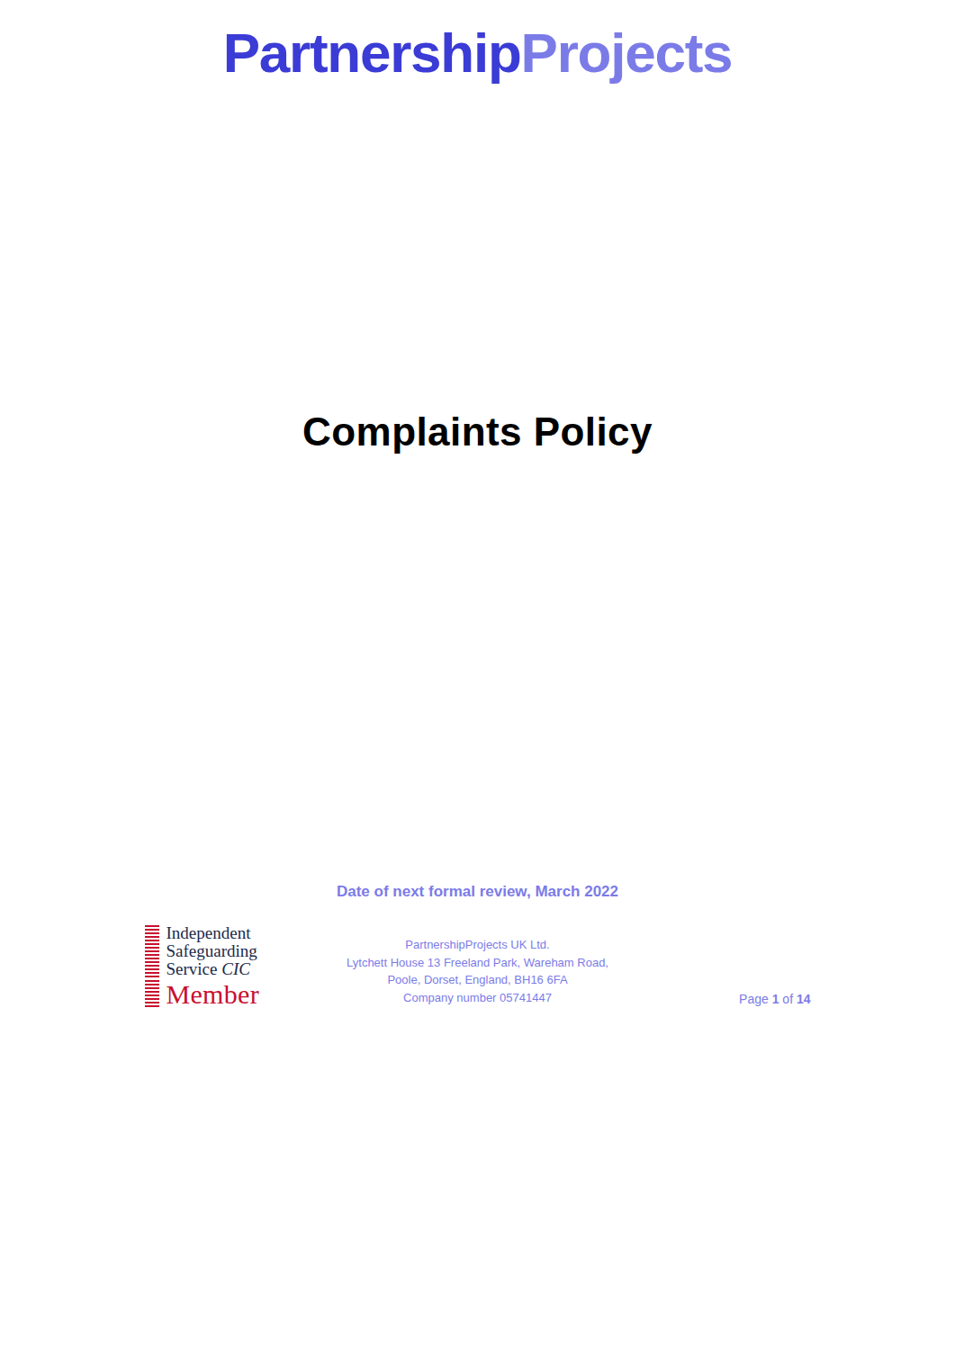Partnership Projects
Complaints Policy
Date of next formal review, March 2022
Independent
Safeguarding
Service CIC
Member
PartnershipProjects UK Ltd.
Lytchett House 13 Freeland Park, Wareham Road,
Poole, Dorset, England, BH16 6FA
Company number 05741447
Page 1 of 14